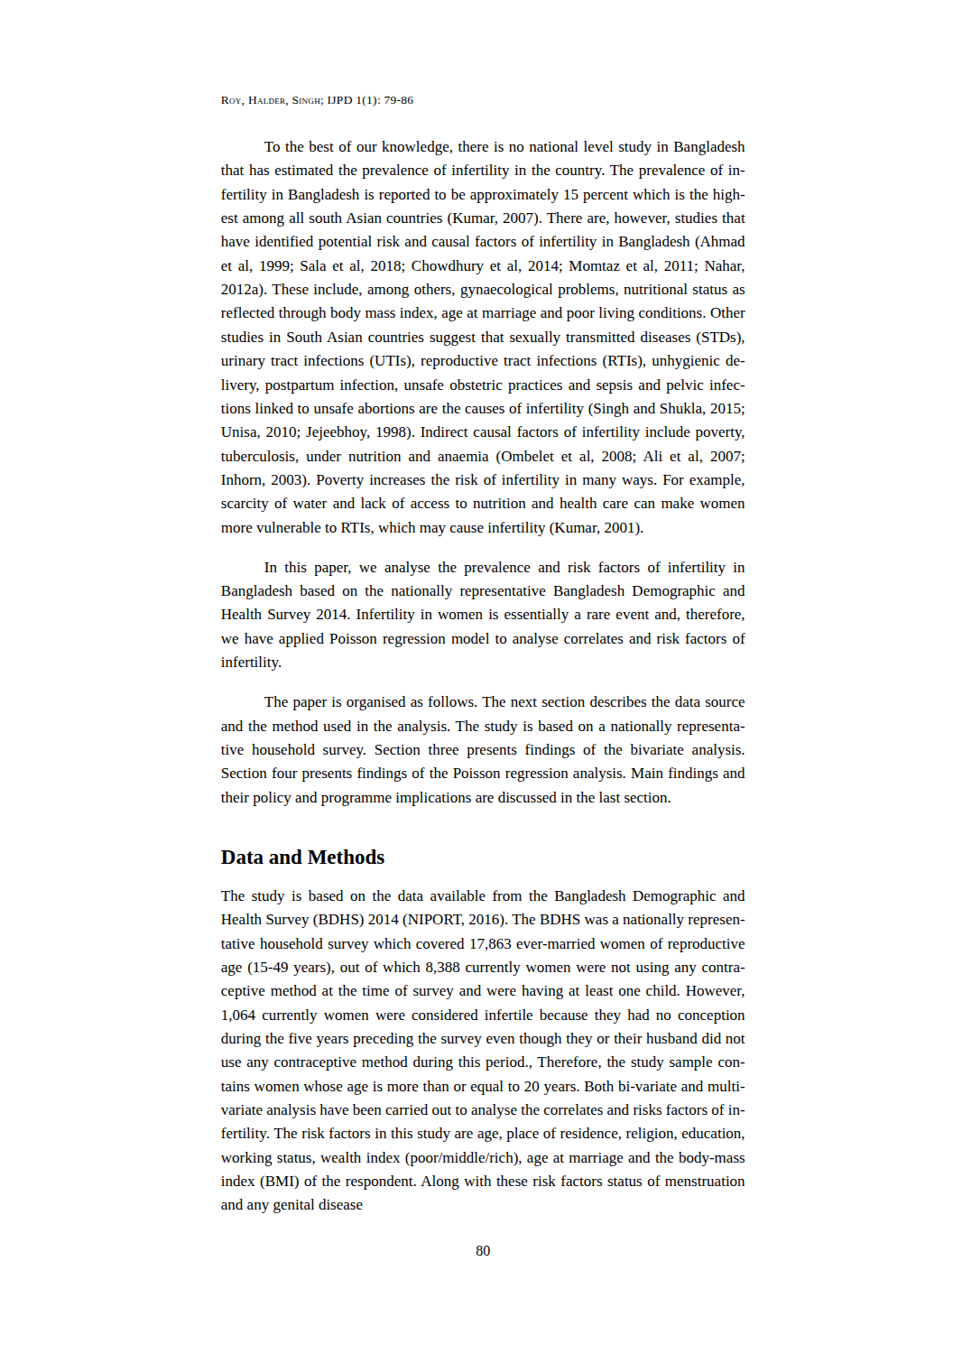Roy, Halder, Singh; IJPD 1(1): 79-86
To the best of our knowledge, there is no national level study in Bangladesh that has estimated the prevalence of infertility in the country. The prevalence of infertility in Bangladesh is reported to be approximately 15 percent which is the highest among all south Asian countries (Kumar, 2007). There are, however, studies that have identified potential risk and causal factors of infertility in Bangladesh (Ahmad et al, 1999; Sala et al, 2018; Chowdhury et al, 2014; Momtaz et al, 2011; Nahar, 2012a). These include, among others, gynaecological problems, nutritional status as reflected through body mass index, age at marriage and poor living conditions. Other studies in South Asian countries suggest that sexually transmitted diseases (STDs), urinary tract infections (UTIs), reproductive tract infections (RTIs), unhygienic delivery, postpartum infection, unsafe obstetric practices and sepsis and pelvic infections linked to unsafe abortions are the causes of infertility (Singh and Shukla, 2015; Unisa, 2010; Jejeebhoy, 1998). Indirect causal factors of infertility include poverty, tuberculosis, under nutrition and anaemia (Ombelet et al, 2008; Ali et al, 2007; Inhorn, 2003). Poverty increases the risk of infertility in many ways. For example, scarcity of water and lack of access to nutrition and health care can make women more vulnerable to RTIs, which may cause infertility (Kumar, 2001).
In this paper, we analyse the prevalence and risk factors of infertility in Bangladesh based on the nationally representative Bangladesh Demographic and Health Survey 2014. Infertility in women is essentially a rare event and, therefore, we have applied Poisson regression model to analyse correlates and risk factors of infertility.
The paper is organised as follows. The next section describes the data source and the method used in the analysis. The study is based on a nationally representative household survey. Section three presents findings of the bivariate analysis. Section four presents findings of the Poisson regression analysis. Main findings and their policy and programme implications are discussed in the last section.
Data and Methods
The study is based on the data available from the Bangladesh Demographic and Health Survey (BDHS) 2014 (NIPORT, 2016). The BDHS was a nationally representative household survey which covered 17,863 ever-married women of reproductive age (15-49 years), out of which 8,388 currently women were not using any contraceptive method at the time of survey and were having at least one child. However, 1,064 currently women were considered infertile because they had no conception during the five years preceding the survey even though they or their husband did not use any contraceptive method during this period., Therefore, the study sample contains women whose age is more than or equal to 20 years. Both bi-variate and multi-variate analysis have been carried out to analyse the correlates and risks factors of infertility. The risk factors in this study are age, place of residence, religion, education, working status, wealth index (poor/middle/rich), age at marriage and the body-mass index (BMI) of the respondent. Along with these risk factors status of menstruation and any genital disease
80